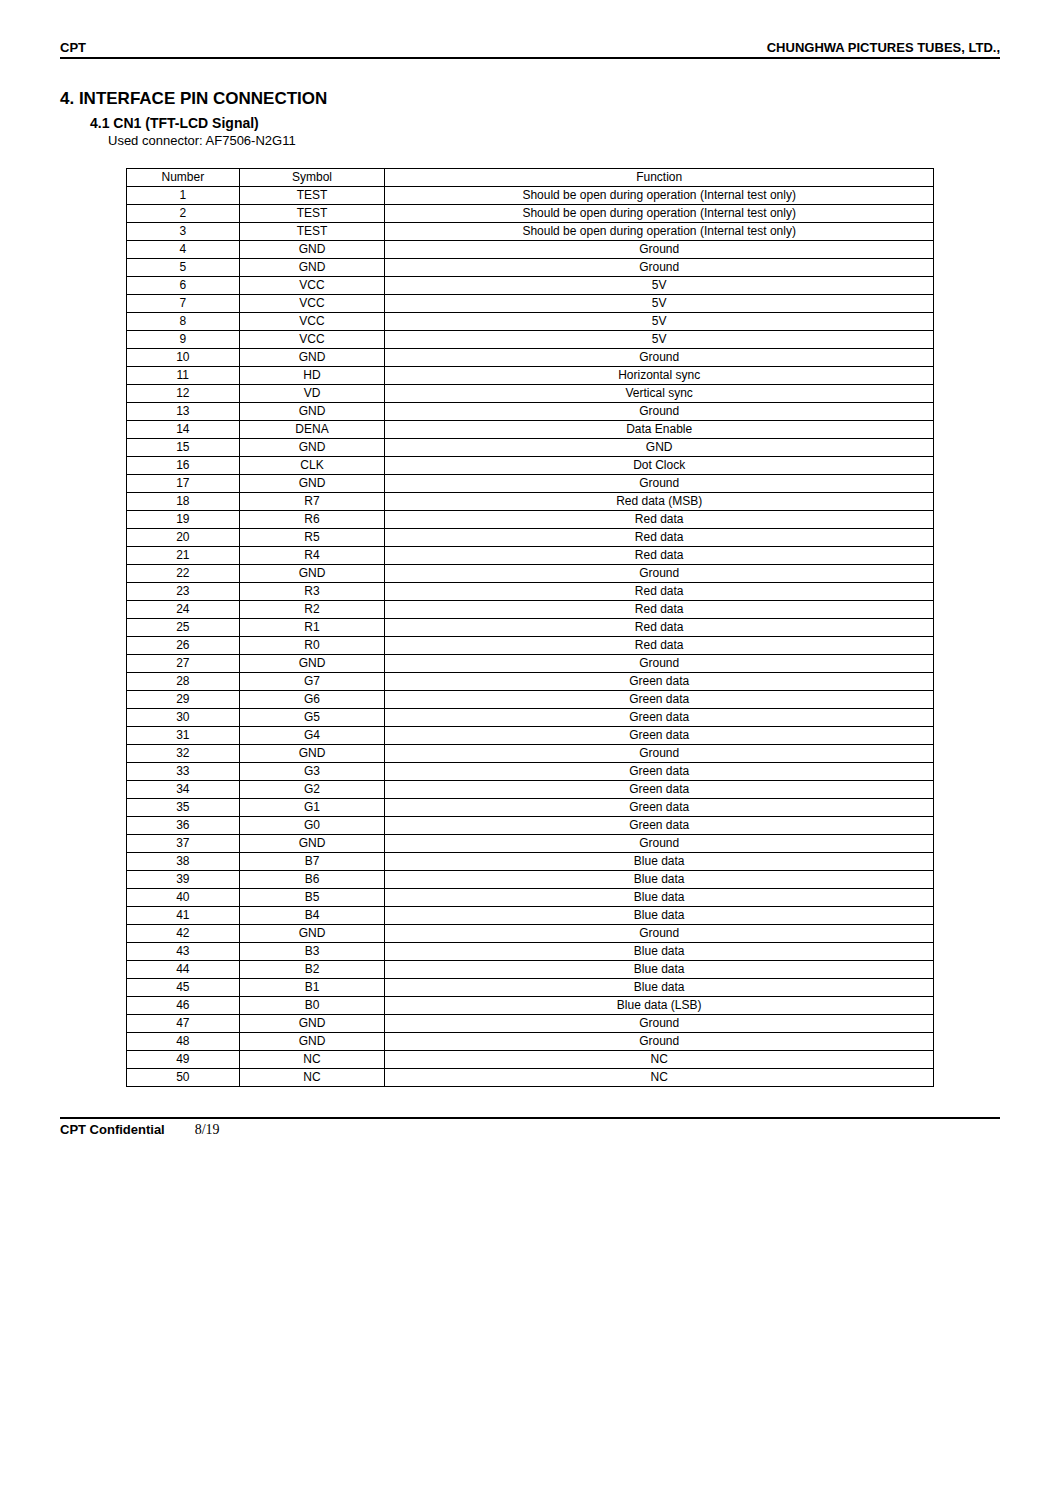CPT
CHUNGHWA PICTURES TUBES, LTD.,
4. INTERFACE PIN CONNECTION
4.1 CN1 (TFT-LCD Signal)
Used connector: AF7506-N2G11
| Number | Symbol | Function |
| --- | --- | --- |
| 1 | TEST | Should be open during operation (Internal test only) |
| 2 | TEST | Should be open during operation (Internal test only) |
| 3 | TEST | Should be open during operation (Internal test only) |
| 4 | GND | Ground |
| 5 | GND | Ground |
| 6 | VCC | 5V |
| 7 | VCC | 5V |
| 8 | VCC | 5V |
| 9 | VCC | 5V |
| 10 | GND | Ground |
| 11 | HD | Horizontal sync |
| 12 | VD | Vertical sync |
| 13 | GND | Ground |
| 14 | DENA | Data Enable |
| 15 | GND | GND |
| 16 | CLK | Dot Clock |
| 17 | GND | Ground |
| 18 | R7 | Red data (MSB) |
| 19 | R6 | Red data |
| 20 | R5 | Red data |
| 21 | R4 | Red data |
| 22 | GND | Ground |
| 23 | R3 | Red data |
| 24 | R2 | Red data |
| 25 | R1 | Red data |
| 26 | R0 | Red data |
| 27 | GND | Ground |
| 28 | G7 | Green data |
| 29 | G6 | Green data |
| 30 | G5 | Green data |
| 31 | G4 | Green data |
| 32 | GND | Ground |
| 33 | G3 | Green data |
| 34 | G2 | Green data |
| 35 | G1 | Green data |
| 36 | G0 | Green data |
| 37 | GND | Ground |
| 38 | B7 | Blue data |
| 39 | B6 | Blue data |
| 40 | B5 | Blue data |
| 41 | B4 | Blue data |
| 42 | GND | Ground |
| 43 | B3 | Blue data |
| 44 | B2 | Blue data |
| 45 | B1 | Blue data |
| 46 | B0 | Blue data (LSB) |
| 47 | GND | Ground |
| 48 | GND | Ground |
| 49 | NC | NC |
| 50 | NC | NC |
CPT Confidential
8/19